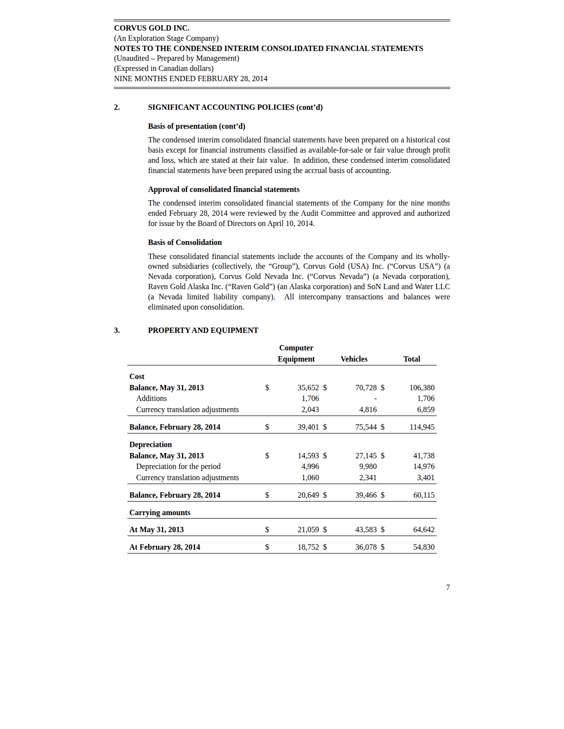CORVUS GOLD INC.
(An Exploration Stage Company)
NOTES TO THE CONDENSED INTERIM CONSOLIDATED FINANCIAL STATEMENTS
(Unaudited – Prepared by Management)
(Expressed in Canadian dollars)
NINE MONTHS ENDED FEBRUARY 28, 2014
2.
SIGNIFICANT ACCOUNTING POLICIES (cont’d)
Basis of presentation (cont’d)
The condensed interim consolidated financial statements have been prepared on a historical cost basis except for financial instruments classified as available-for-sale or fair value through profit and loss, which are stated at their fair value. In addition, these condensed interim consolidated financial statements have been prepared using the accrual basis of accounting.
Approval of consolidated financial statements
The condensed interim consolidated financial statements of the Company for the nine months ended February 28, 2014 were reviewed by the Audit Committee and approved and authorized for issue by the Board of Directors on April 10, 2014.
Basis of Consolidation
These consolidated financial statements include the accounts of the Company and its wholly-owned subsidiaries (collectively, the “Group”), Corvus Gold (USA) Inc. (“Corvus USA”) (a Nevada corporation), Corvus Gold Nevada Inc. (“Corvus Nevada”) (a Nevada corporation), Raven Gold Alaska Inc. (“Raven Gold”) (an Alaska corporation) and SoN Land and Water LLC (a Nevada limited liability company). All intercompany transactions and balances were eliminated upon consolidation.
3.
PROPERTY AND EQUIPMENT
| | | Computer | | | | |
| | | Equipment | | Vehicles | | Total |
| Cost | | | | | | |
| Balance, May 31, 2013 | $ | 35,652 | $ | 70,728 | $ | 106,380 |
| Additions | | 1,706 | | - | | 1,706 |
| Currency translation adjustments | | 2,043 | | 4,816 | | 6,859 |
| Balance, February 28, 2014 | $ | 39,401 | $ | 75,544 | $ | 114,945 |
| Depreciation | | | | | | |
| Balance, May 31, 2013 | $ | 14,593 | $ | 27,145 | $ | 41,738 |
| Depreciation for the period | | 4,996 | | 9,980 | | 14,976 |
| Currency translation adjustments | | 1,060 | | 2,341 | | 3,401 |
| Balance, February 28, 2014 | $ | 20,649 | $ | 39,466 | $ | 60,115 |
| Carrying amounts | | | | | | |
| At May 31, 2013 | $ | 21,059 | $ | 43,583 | $ | 64,642 |
| At February 28, 2014 | $ | 18,752 | $ | 36,078 | $ | 54,830 |
7